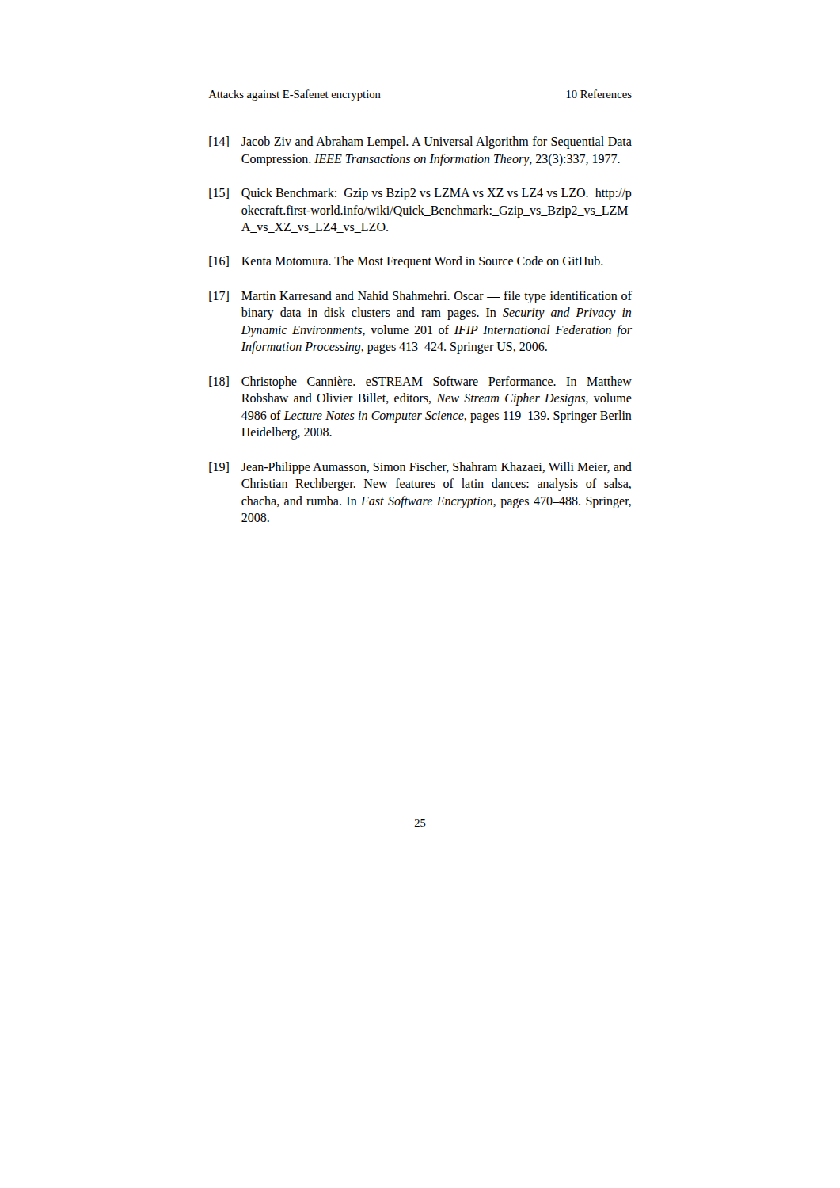Attacks against E-Safenet encryption 10 References
[14] Jacob Ziv and Abraham Lempel. A Universal Algorithm for Sequential Data Compression. IEEE Transactions on Information Theory, 23(3):337, 1977.
[15] Quick Benchmark: Gzip vs Bzip2 vs LZMA vs XZ vs LZ4 vs LZO. http://pokecraft.first-world.info/wiki/Quick_Benchmark:_Gzip_vs_Bzip2_vs_LZMA_vs_XZ_vs_LZ4_vs_LZO.
[16] Kenta Motomura. The Most Frequent Word in Source Code on GitHub.
[17] Martin Karresand and Nahid Shahmehri. Oscar — file type identification of binary data in disk clusters and ram pages. In Security and Privacy in Dynamic Environments, volume 201 of IFIP International Federation for Information Processing, pages 413–424. Springer US, 2006.
[18] Christophe Cannière. eSTREAM Software Performance. In Matthew Robshaw and Olivier Billet, editors, New Stream Cipher Designs, volume 4986 of Lecture Notes in Computer Science, pages 119–139. Springer Berlin Heidelberg, 2008.
[19] Jean-Philippe Aumasson, Simon Fischer, Shahram Khazaei, Willi Meier, and Christian Rechberger. New features of latin dances: analysis of salsa, chacha, and rumba. In Fast Software Encryption, pages 470–488. Springer, 2008.
25